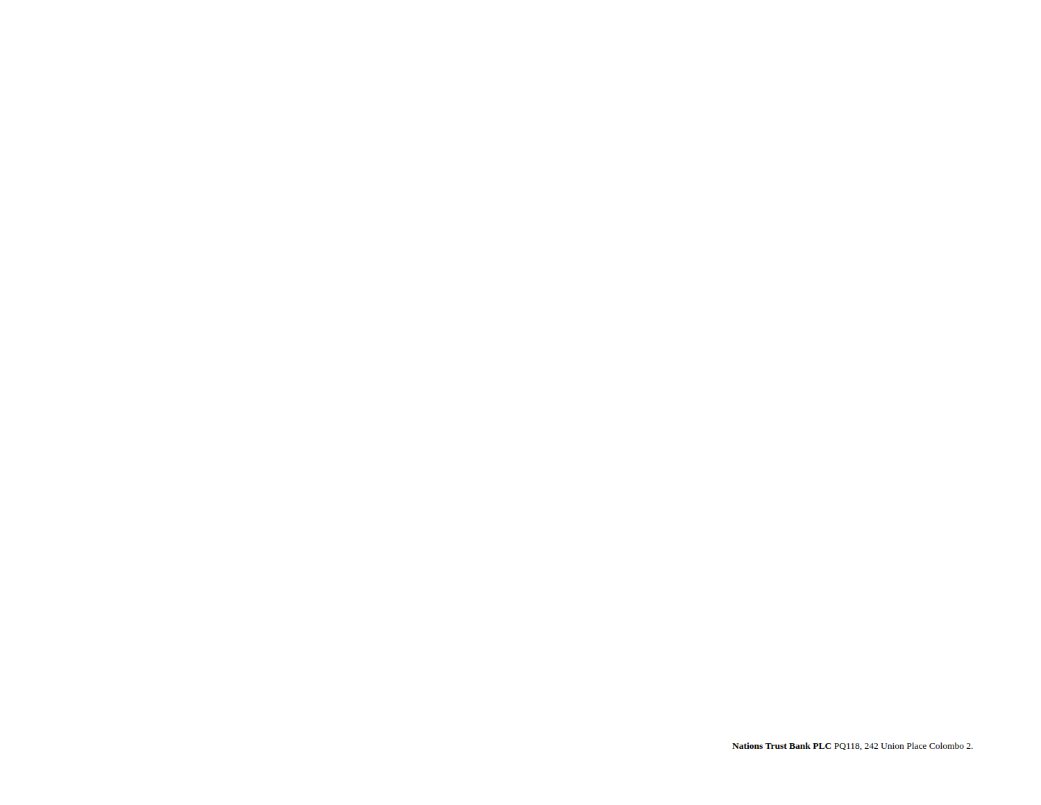Nations Trust Bank PLC PQ118, 242 Union Place Colombo 2.